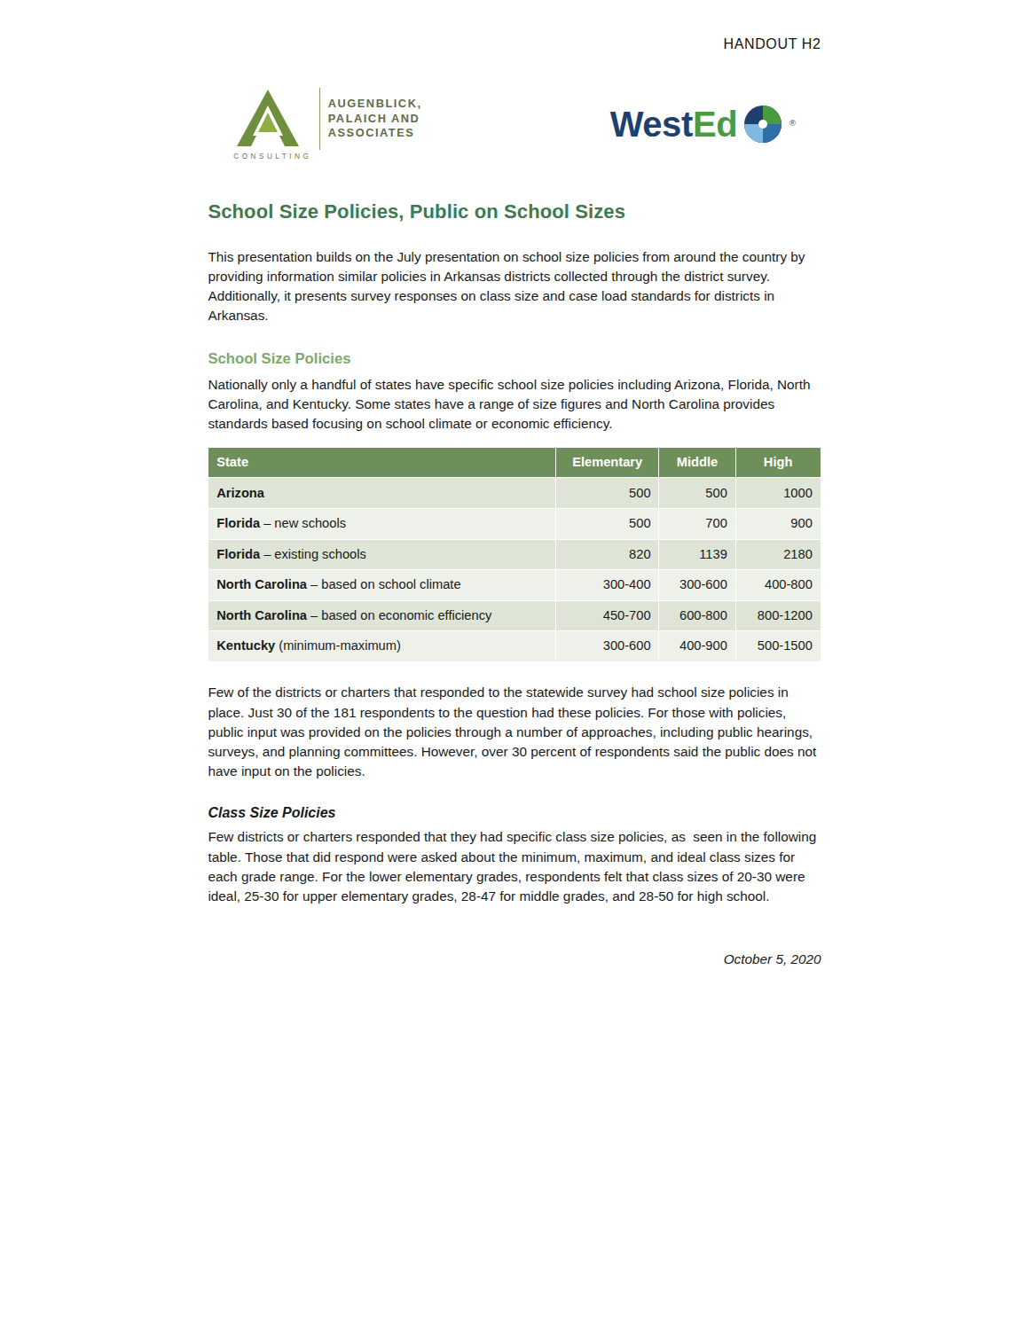HANDOUT H2
Consulting
Augenblick, Palaich and Associates
West Ed
®
School Size Policies, Public on School Sizes
This presentation builds on the July presentation on school size policies from around the country by providing information similar policies in Arkansas districts collected through the district survey. Additionally, it presents survey responses on class size and case load standards for districts in Arkansas.
School Size Policies
Nationally only a handful of states have specific school size policies including Arizona, Florida, North Carolina, and Kentucky. Some states have a range of size figures and North Carolina provides standards based focusing on school climate or economic efficiency.
| State | Elementary | Middle | High |
| --- | --- | --- | --- |
| Arizona | 500 | 500 | 1000 |
| Florida – new schools | 500 | 700 | 900 |
| Florida – existing schools | 820 | 1139 | 2180 |
| North Carolina – based on school climate | 300-400 | 300-600 | 400-800 |
| North Carolina – based on economic efficiency | 450-700 | 600-800 | 800-1200 |
| Kentucky (minimum-maximum) | 300-600 | 400-900 | 500-1500 |
Few of the districts or charters that responded to the statewide survey had school size policies in place. Just 30 of the 181 respondents to the question had these policies. For those with policies, public input was provided on the policies through a number of approaches, including public hearings, surveys, and planning committees. However, over 30 percent of respondents said the public does not have input on the policies.
Class Size Policies
Few districts or charters responded that they had specific class size policies, as seen in the following table. Those that did respond were asked about the minimum, maximum, and ideal class sizes for each grade range. For the lower elementary grades, respondents felt that class sizes of 20-30 were ideal, 25-30 for upper elementary grades, 28-47 for middle grades, and 28-50 for high school.
October 5, 2020